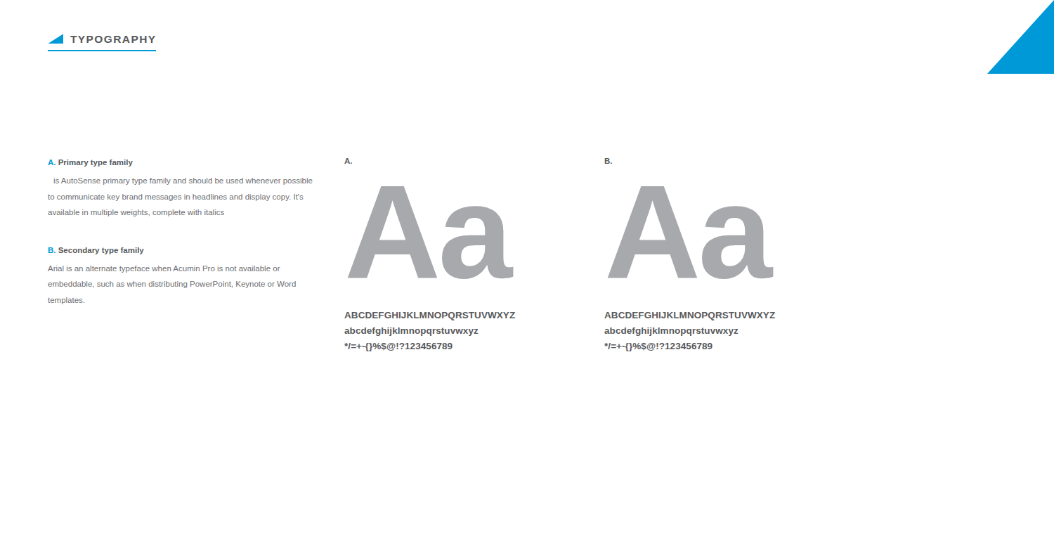TYPOGRAPHY
A. Primary type family
is AutoSense primary type family and should be used whenever possible to communicate key brand messages in headlines and display copy. It's available in multiple weights, complete with italics
B. Secondary type family
Arial is an alternate typeface when Acumin Pro is not available or embeddable, such as when distributing PowerPoint, Keynote or Word templates.
A.
Aa
ABCDEFGHIJKLMNOPQRSTUVWXYZ
abcdefghijklmnopqrstuvwxyz
*/=+-{}%$@!?123456789
B.
Aa
ABCDEFGHIJKLMNOPQRSTUVWXYZ
abcdefghijklmnopqrstuvwxyz
*/=+-{}%$@!?123456789